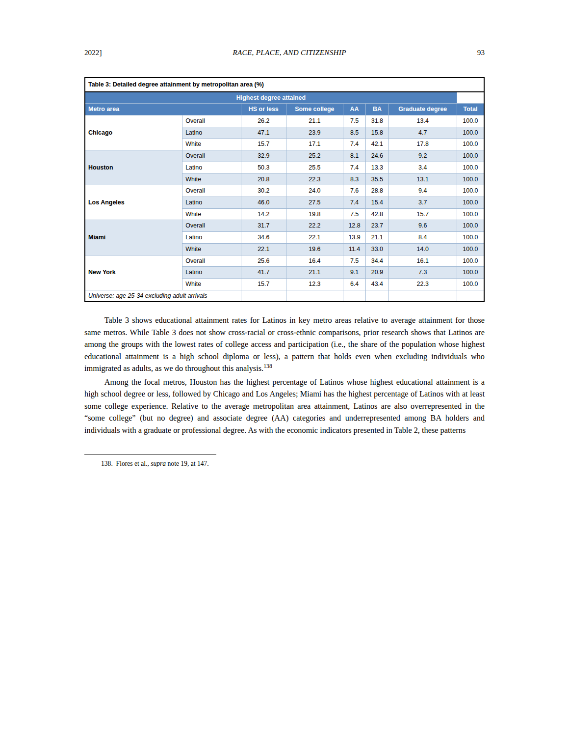2022] RACE, PLACE, AND CITIZENSHIP 93
Table 3: Detailed degree attainment by metropolitan area (%)
| Highest degree attained |
| --- |
| Metro area | HS or less | Some college | AA | BA | Graduate degree | Total |
| Chicago | Overall | 26.2 | 21.1 | 7.5 | 31.8 | 13.4 | 100.0 |
| Latino | 47.1 | 23.9 | 8.5 | 15.8 | 4.7 | 100.0 |
| White | 15.7 | 17.1 | 7.4 | 42.1 | 17.8 | 100.0 |
| Houston | Overall | 32.9 | 25.2 | 8.1 | 24.6 | 9.2 | 100.0 |
| Latino | 50.3 | 25.5 | 7.4 | 13.3 | 3.4 | 100.0 |
| White | 20.8 | 22.3 | 8.3 | 35.5 | 13.1 | 100.0 |
| Los Angeles | Overall | 30.2 | 24.0 | 7.6 | 28.8 | 9.4 | 100.0 |
| Latino | 46.0 | 27.5 | 7.4 | 15.4 | 3.7 | 100.0 |
| White | 14.2 | 19.8 | 7.5 | 42.8 | 15.7 | 100.0 |
| Miami | Overall | 31.7 | 22.2 | 12.8 | 23.7 | 9.6 | 100.0 |
| Latino | 34.6 | 22.1 | 13.9 | 21.1 | 8.4 | 100.0 |
| White | 22.1 | 19.6 | 11.4 | 33.0 | 14.0 | 100.0 |
| New York | Overall | 25.6 | 16.4 | 7.5 | 34.4 | 16.1 | 100.0 |
| Latino | 41.7 | 21.1 | 9.1 | 20.9 | 7.3 | 100.0 |
| White | 15.7 | 12.3 | 6.4 | 43.4 | 22.3 | 100.0 |
| Universe: age 25-34 excluding adult arrivals | | | | | |
Table 3 shows educational attainment rates for Latinos in key metro areas relative to average attainment for those same metros. While Table 3 does not show cross-racial or cross-ethnic comparisons, prior research shows that Latinos are among the groups with the lowest rates of college access and participation (i.e., the share of the population whose highest educational attainment is a high school diploma or less), a pattern that holds even when excluding individuals who immigrated as adults, as we do throughout this analysis.138
Among the focal metros, Houston has the highest percentage of Latinos whose highest educational attainment is a high school degree or less, followed by Chicago and Los Angeles; Miami has the highest percentage of Latinos with at least some college experience. Relative to the average metropolitan area attainment, Latinos are also overrepresented in the “some college” (but no degree) and associate degree (AA) categories and underrepresented among BA holders and individuals with a graduate or professional degree. As with the economic indicators presented in Table 2, these patterns
138. Flores et al., supra note 19, at 147.